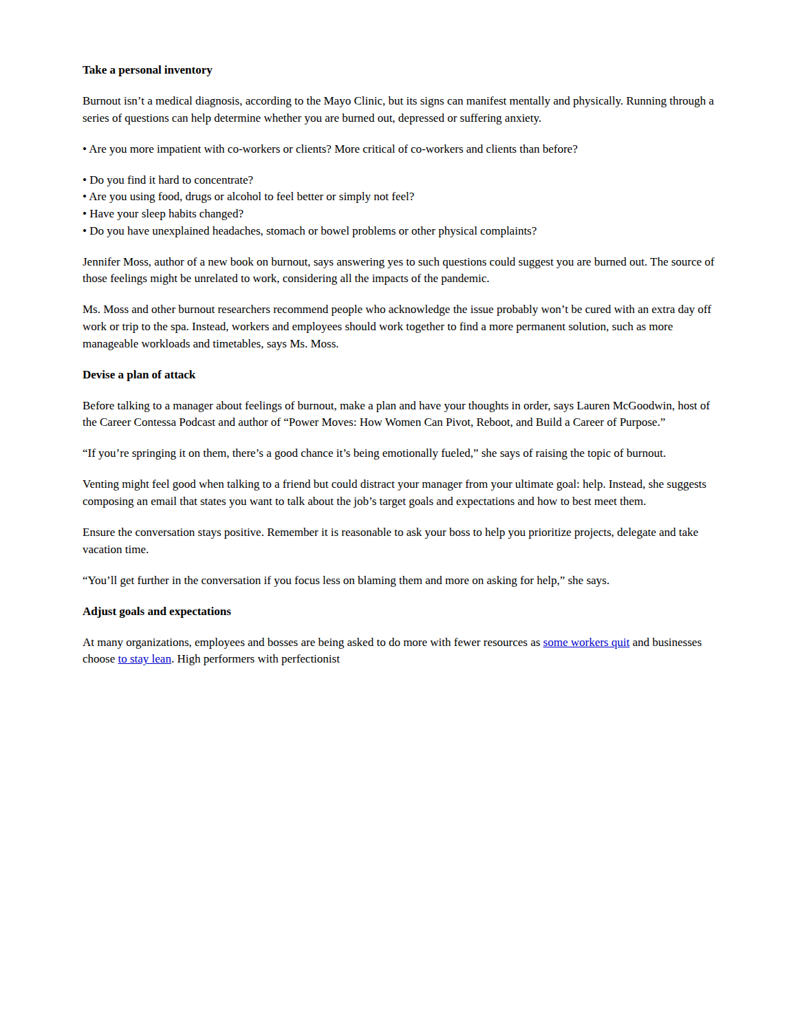Take a personal inventory
Burnout isn’t a medical diagnosis, according to the Mayo Clinic, but its signs can manifest mentally and physically. Running through a series of questions can help determine whether you are burned out, depressed or suffering anxiety.
• Are you more impatient with co-workers or clients? More critical of co-workers and clients than before?
• Do you find it hard to concentrate?
• Are you using food, drugs or alcohol to feel better or simply not feel?
• Have your sleep habits changed?
• Do you have unexplained headaches, stomach or bowel problems or other physical complaints?
Jennifer Moss, author of a new book on burnout, says answering yes to such questions could suggest you are burned out. The source of those feelings might be unrelated to work, considering all the impacts of the pandemic.
Ms. Moss and other burnout researchers recommend people who acknowledge the issue probably won’t be cured with an extra day off work or trip to the spa. Instead, workers and employees should work together to find a more permanent solution, such as more manageable workloads and timetables, says Ms. Moss.
Devise a plan of attack
Before talking to a manager about feelings of burnout, make a plan and have your thoughts in order, says Lauren McGoodwin, host of the Career Contessa Podcast and author of “Power Moves: How Women Can Pivot, Reboot, and Build a Career of Purpose.”
“If you’re springing it on them, there’s a good chance it’s being emotionally fueled,” she says of raising the topic of burnout.
Venting might feel good when talking to a friend but could distract your manager from your ultimate goal: help. Instead, she suggests composing an email that states you want to talk about the job’s target goals and expectations and how to best meet them.
Ensure the conversation stays positive. Remember it is reasonable to ask your boss to help you prioritize projects, delegate and take vacation time.
“You’ll get further in the conversation if you focus less on blaming them and more on asking for help,” she says.
Adjust goals and expectations
At many organizations, employees and bosses are being asked to do more with fewer resources as some workers quit and businesses choose to stay lean. High performers with perfectionist